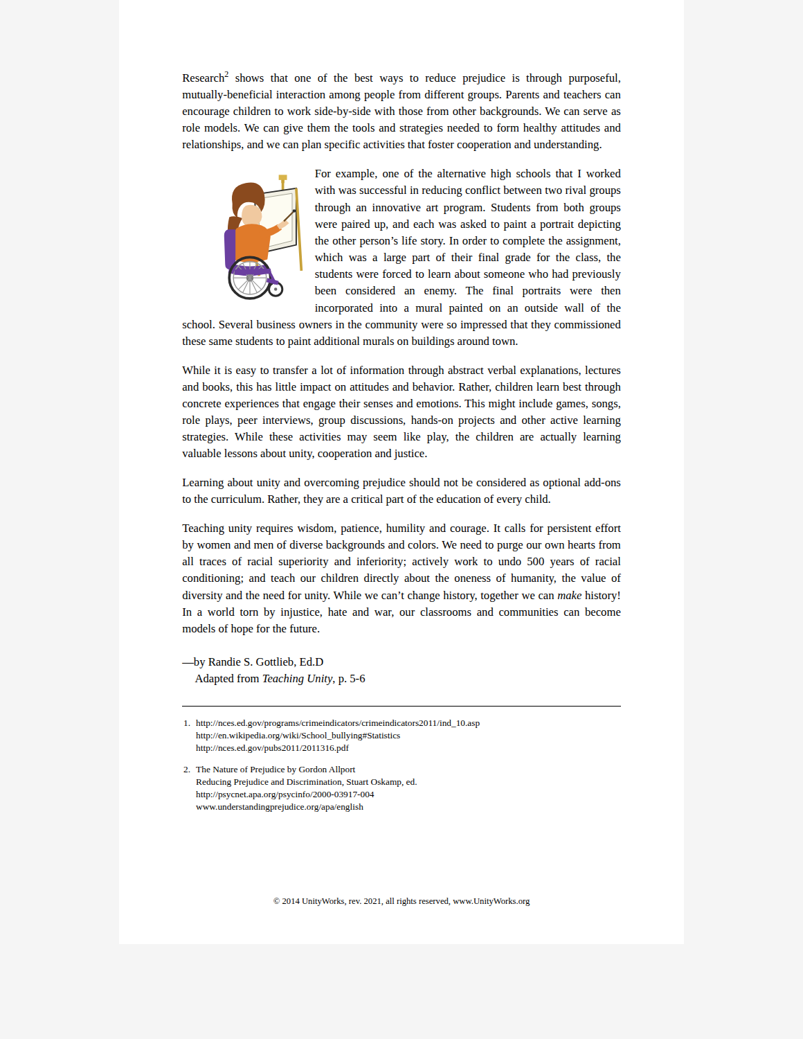Research2 shows that one of the best ways to reduce prejudice is through purposeful, mutually-beneficial interaction among people from different groups. Parents and teachers can encourage children to work side-by-side with those from other backgrounds. We can serve as role models. We can give them the tools and strategies needed to form healthy attitudes and relationships, and we can plan specific activities that foster cooperation and understanding.
For example, one of the alternative high schools that I worked with was successful in reducing conflict between two rival groups through an innovative art program. Students from both groups were paired up, and each was asked to paint a portrait depicting the other person’s life story. In order to complete the assignment, which was a large part of their final grade for the class, the students were forced to learn about someone who had previously been considered an enemy. The final portraits were then incorporated into a mural painted on an outside wall of the school. Several business owners in the community were so impressed that they commissioned these same students to paint additional murals on buildings around town.
While it is easy to transfer a lot of information through abstract verbal explanations, lectures and books, this has little impact on attitudes and behavior. Rather, children learn best through concrete experiences that engage their senses and emotions. This might include games, songs, role plays, peer interviews, group discussions, hands-on projects and other active learning strategies. While these activities may seem like play, the children are actually learning valuable lessons about unity, cooperation and justice.
Learning about unity and overcoming prejudice should not be considered as optional add-ons to the curriculum. Rather, they are a critical part of the education of every child.
Teaching unity requires wisdom, patience, humility and courage. It calls for persistent effort by women and men of diverse backgrounds and colors. We need to purge our own hearts from all traces of racial superiority and inferiority; actively work to undo 500 years of racial conditioning; and teach our children directly about the oneness of humanity, the value of diversity and the need for unity. While we can’t change history, together we can make history! In a world torn by injustice, hate and war, our classrooms and communities can become models of hope for the future.
—by Randie S. Gottlieb, Ed.DAdapted from Teaching Unity, p. 5-6
1. http://nces.ed.gov/programs/crimeindicators/crimeindicators2011/ind_10.asp http://en.wikipedia.org/wiki/School_bullying#Statistics http://nces.ed.gov/pubs2011/2011316.pdf
2. The Nature of Prejudice by Gordon Allport Reducing Prejudice and Discrimination, Stuart Oskamp, ed. http://psycnet.apa.org/psycinfo/2000-03917-004 www.understandingprejudice.org/apa/english
© 2014 UnityWorks, rev. 2021, all rights reserved, www.UnityWorks.org